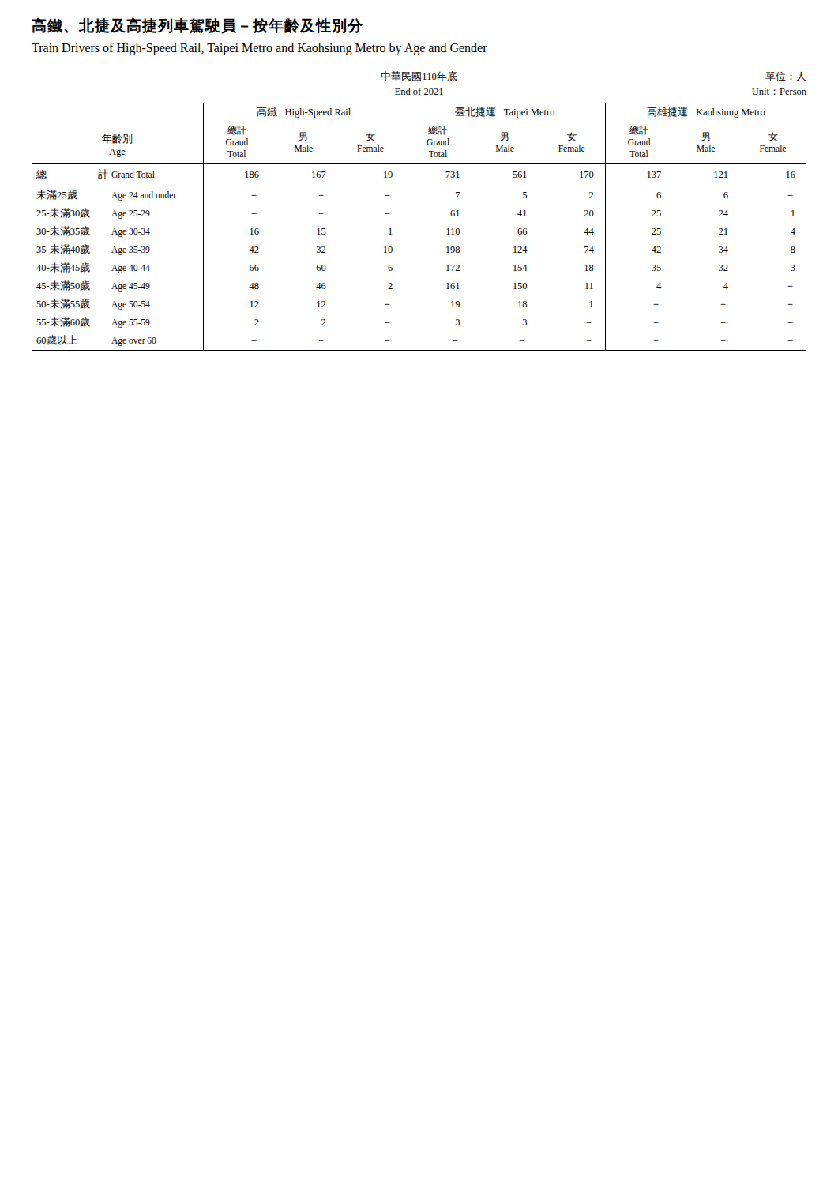高鐵、北捷及高捷列車駕駛員－按年齡及性別分
Train Drivers of High-Speed Rail, Taipei Metro and Kaohsiung Metro by Age and Gender
中華民國110年底
End of 2021
單位：人
Unit：Person
| 年齡別 Age | 高鐵 High-Speed Rail | 臺北捷運 Taipei Metro | 高雄捷運 Kaohsiung Metro |
| --- | --- | --- | --- |
| 總計 Grand Total | 男 Male | 女 Female | 總計 Grand Total | 男 Male | 女 Female | 總計 Grand Total | 男 Male | 女 Female |
| 總 計 Grand Total | 186 | 167 | 19 | 731 | 561 | 170 | 137 | 121 | 16 |
| 未滿25歲 Age 24 and under | － | － | － | 7 | 5 | 2 | 6 | 6 | － |
| 25-未滿30歲 Age 25-29 | － | － | － | 61 | 41 | 20 | 25 | 24 | 1 |
| 30-未滿35歲 Age 30-34 | 16 | 15 | 1 | 110 | 66 | 44 | 25 | 21 | 4 |
| 35-未滿40歲 Age 35-39 | 42 | 32 | 10 | 198 | 124 | 74 | 42 | 34 | 8 |
| 40-未滿45歲 Age 40-44 | 66 | 60 | 6 | 172 | 154 | 18 | 35 | 32 | 3 |
| 45-未滿50歲 Age 45-49 | 48 | 46 | 2 | 161 | 150 | 11 | 4 | 4 | － |
| 50-未滿55歲 Age 50-54 | 12 | 12 | － | 19 | 18 | 1 | － | － | － |
| 55-未滿60歲 Age 55-59 | 2 | 2 | － | 3 | 3 | － | － | － | － |
| 60歲以上 Age over 60 | － | － | － | － | － | － | － | － | － |